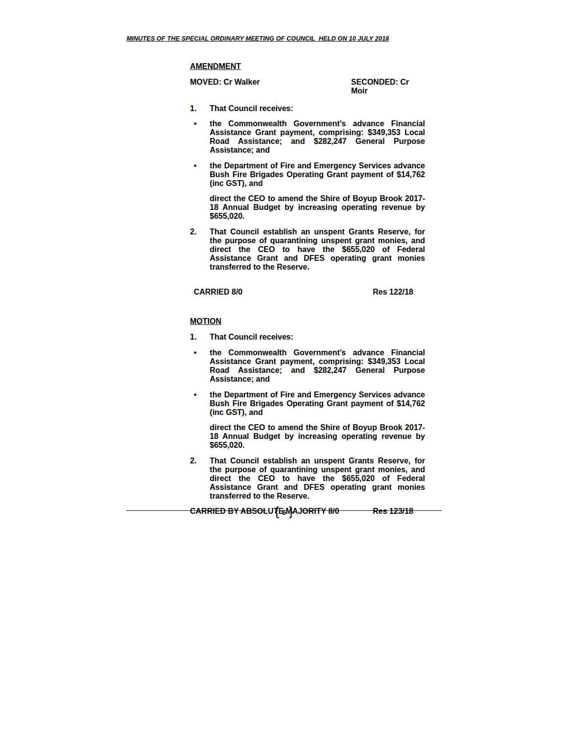MINUTES OF THE SPECIAL ORDINARY MEETING OF COUNCIL HELD ON 10 JULY 2018
AMENDMENT
MOVED: Cr Walker SECONDED: Cr Moir
1. That Council receives:
• the Commonwealth Government’s advance Financial Assistance Grant payment, comprising: $349,353 Local Road Assistance; and $282,247 General Purpose Assistance; and
• the Department of Fire and Emergency Services advance Bush Fire Brigades Operating Grant payment of $14,762 (inc GST), and
direct the CEO to amend the Shire of Boyup Brook 2017-18 Annual Budget by increasing operating revenue by $655,020.
2. That Council establish an unspent Grants Reserve, for the purpose of quarantining unspent grant monies, and direct the CEO to have the $655,020 of Federal Assistance Grant and DFES operating grant monies transferred to the Reserve.
CARRIED 8/0 Res 122/18
MOTION
1. That Council receives:
• the Commonwealth Government’s advance Financial Assistance Grant payment, comprising: $349,353 Local Road Assistance; and $282,247 General Purpose Assistance; and
• the Department of Fire and Emergency Services advance Bush Fire Brigades Operating Grant payment of $14,762 (inc GST), and
direct the CEO to amend the Shire of Boyup Brook 2017-18 Annual Budget by increasing operating revenue by $655,020.
2. That Council establish an unspent Grants Reserve, for the purpose of quarantining unspent grant monies, and direct the CEO to have the $655,020 of Federal Assistance Grant and DFES operating grant monies transferred to the Reserve.
CARRIED BY ABSOLUTE MAJORITY 8/0 Res 123/18
6